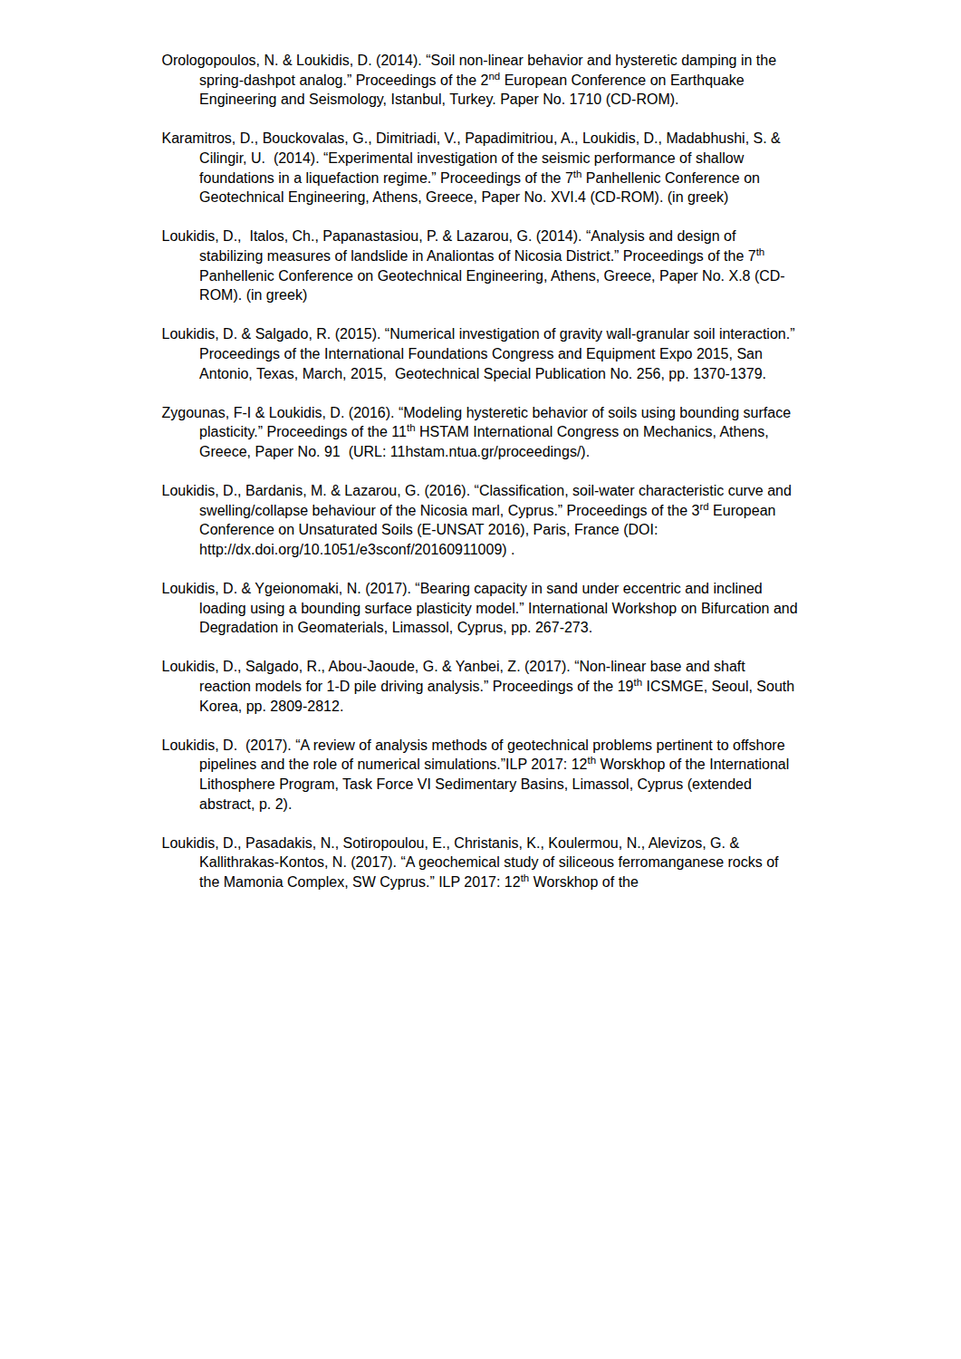Orologopoulos, N. & Loukidis, D. (2014). “Soil non-linear behavior and hysteretic damping in the spring-dashpot analog.” Proceedings of the 2nd European Conference on Earthquake Engineering and Seismology, Istanbul, Turkey. Paper No. 1710 (CD-ROM).
Karamitros, D., Bouckovalas, G., Dimitriadi, V., Papadimitriou, A., Loukidis, D., Madabhushi, S. & Cilingir, U. (2014). “Experimental investigation of the seismic performance of shallow foundations in a liquefaction regime.” Proceedings of the 7th Panhellenic Conference on Geotechnical Engineering, Athens, Greece, Paper No. XVI.4 (CD-ROM). (in greek)
Loukidis, D., Italos, Ch., Papanastasiou, P. & Lazarou, G. (2014). “Analysis and design of stabilizing measures of landslide in Analiontas of Nicosia District.” Proceedings of the 7th Panhellenic Conference on Geotechnical Engineering, Athens, Greece, Paper No. X.8 (CD-ROM). (in greek)
Loukidis, D. & Salgado, R. (2015). “Numerical investigation of gravity wall-granular soil interaction.” Proceedings of the International Foundations Congress and Equipment Expo 2015, San Antonio, Texas, March, 2015, Geotechnical Special Publication No. 256, pp. 1370-1379.
Zygounas, F-I & Loukidis, D. (2016). “Modeling hysteretic behavior of soils using bounding surface plasticity.” Proceedings of the 11th HSTAM International Congress on Mechanics, Athens, Greece, Paper No. 91 (URL: 11hstam.ntua.gr/proceedings/).
Loukidis, D., Bardanis, M. & Lazarou, G. (2016). “Classification, soil-water characteristic curve and swelling/collapse behaviour of the Nicosia marl, Cyprus.” Proceedings of the 3rd European Conference on Unsaturated Soils (E-UNSAT 2016), Paris, France (DOI: http://dx.doi.org/10.1051/e3sconf/20160911009) .
Loukidis, D. & Ygeionomaki, N. (2017). “Bearing capacity in sand under eccentric and inclined loading using a bounding surface plasticity model.” International Workshop on Bifurcation and Degradation in Geomaterials, Limassol, Cyprus, pp. 267-273.
Loukidis, D., Salgado, R., Abou-Jaoude, G. & Yanbei, Z. (2017). “Non-linear base and shaft reaction models for 1-D pile driving analysis.” Proceedings of the 19th ICSMGE, Seoul, South Korea, pp. 2809-2812.
Loukidis, D. (2017). “A review of analysis methods of geotechnical problems pertinent to offshore pipelines and the role of numerical simulations.”ILP 2017: 12th Worskhop of the International Lithosphere Program, Task Force VI Sedimentary Basins, Limassol, Cyprus (extended abstract, p. 2).
Loukidis, D., Pasadakis, N., Sotiropoulou, E., Christanis, K., Koulermou, N., Alevizos, G. & Kallithrakas-Kontos, N. (2017). “A geochemical study of siliceous ferromanganese rocks of the Mamonia Complex, SW Cyprus.” ILP 2017: 12th Worskhop of the